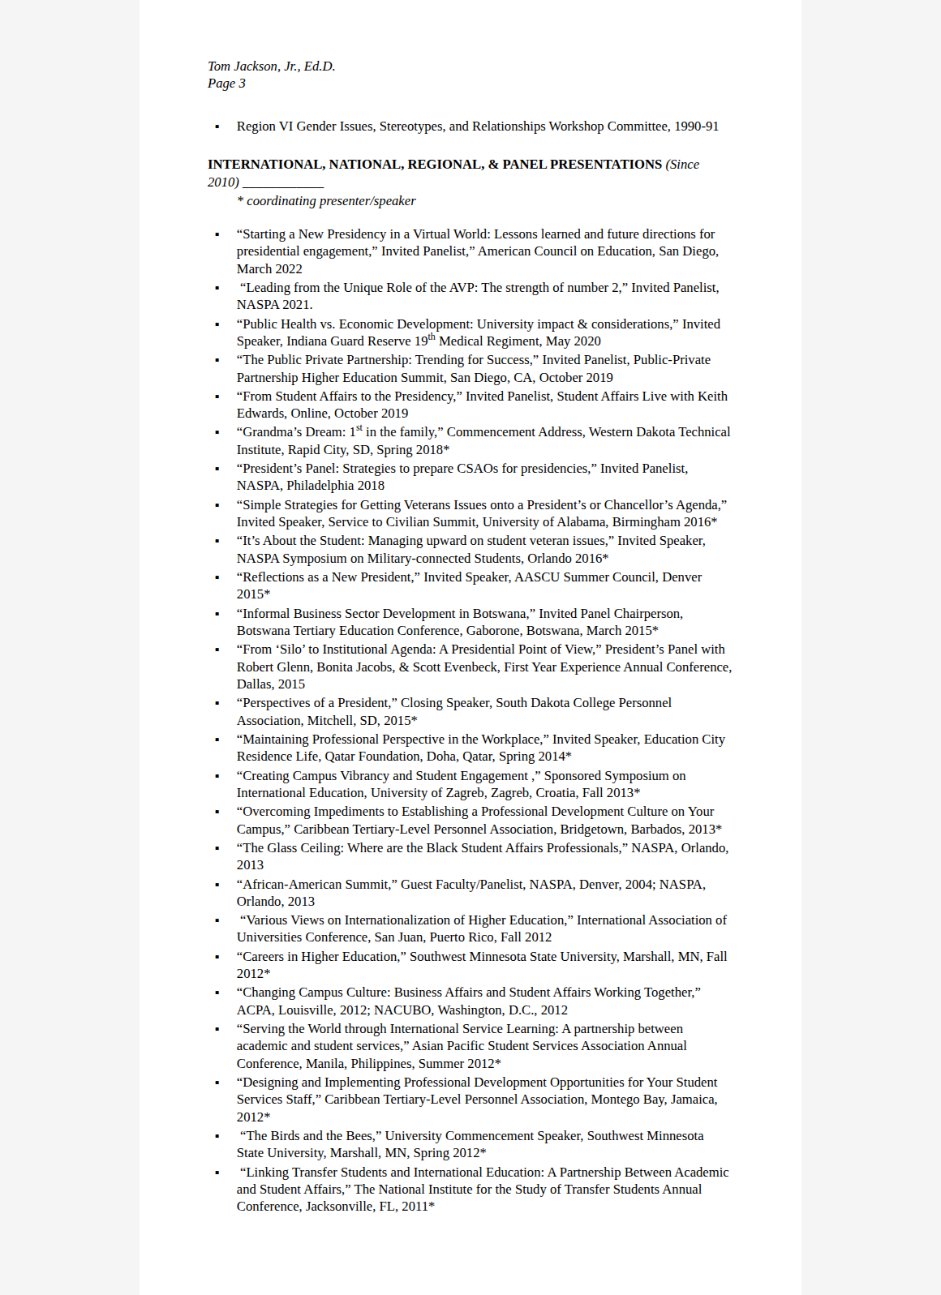Tom Jackson, Jr., Ed.D. Page 3
Region VI Gender Issues, Stereotypes, and Relationships Workshop Committee, 1990-91
International, National, Regional, & Panel Presentations (Since 2010) ____________
* coordinating presenter/speaker
“Starting a New Presidency in a Virtual World: Lessons learned and future directions for presidential engagement,” Invited Panelist,” American Council on Education, San Diego, March 2022
“Leading from the Unique Role of the AVP: The strength of number 2,” Invited Panelist, NASPA 2021.
“Public Health vs. Economic Development: University impact & considerations,” Invited Speaker, Indiana Guard Reserve 19th Medical Regiment, May 2020
“The Public Private Partnership: Trending for Success,” Invited Panelist, Public-Private Partnership Higher Education Summit, San Diego, CA, October 2019
“From Student Affairs to the Presidency,” Invited Panelist, Student Affairs Live with Keith Edwards, Online, October 2019
“Grandma’s Dream: 1st in the family,” Commencement Address, Western Dakota Technical Institute, Rapid City, SD, Spring 2018*
“President’s Panel: Strategies to prepare CSAOs for presidencies,” Invited Panelist, NASPA, Philadelphia 2018
“Simple Strategies for Getting Veterans Issues onto a President’s or Chancellor’s Agenda,” Invited Speaker, Service to Civilian Summit, University of Alabama, Birmingham 2016*
“It’s About the Student: Managing upward on student veteran issues,” Invited Speaker, NASPA Symposium on Military-connected Students, Orlando 2016*
“Reflections as a New President,” Invited Speaker, AASCU Summer Council, Denver 2015*
“Informal Business Sector Development in Botswana,” Invited Panel Chairperson, Botswana Tertiary Education Conference, Gaborone, Botswana, March 2015*
“From ‘Silo’ to Institutional Agenda: A Presidential Point of View,” President’s Panel with Robert Glenn, Bonita Jacobs, & Scott Evenbeck, First Year Experience Annual Conference, Dallas, 2015
“Perspectives of a President,” Closing Speaker, South Dakota College Personnel Association, Mitchell, SD, 2015*
“Maintaining Professional Perspective in the Workplace,” Invited Speaker, Education City Residence Life, Qatar Foundation, Doha, Qatar, Spring 2014*
“Creating Campus Vibrancy and Student Engagement ,” Sponsored Symposium on International Education, University of Zagreb, Zagreb, Croatia, Fall 2013*
“Overcoming Impediments to Establishing a Professional Development Culture on Your Campus,” Caribbean Tertiary-Level Personnel Association, Bridgetown, Barbados, 2013*
“The Glass Ceiling: Where are the Black Student Affairs Professionals,” NASPA, Orlando, 2013
“African-American Summit,” Guest Faculty/Panelist, NASPA, Denver, 2004; NASPA, Orlando, 2013
“Various Views on Internationalization of Higher Education,” International Association of Universities Conference, San Juan, Puerto Rico, Fall 2012
“Careers in Higher Education,” Southwest Minnesota State University, Marshall, MN, Fall 2012*
“Changing Campus Culture: Business Affairs and Student Affairs Working Together,” ACPA, Louisville, 2012; NACUBO, Washington, D.C., 2012
“Serving the World through International Service Learning: A partnership between academic and student services,” Asian Pacific Student Services Association Annual Conference, Manila, Philippines, Summer 2012*
“Designing and Implementing Professional Development Opportunities for Your Student Services Staff,” Caribbean Tertiary-Level Personnel Association, Montego Bay, Jamaica, 2012*
“The Birds and the Bees,” University Commencement Speaker, Southwest Minnesota State University, Marshall, MN, Spring 2012*
“Linking Transfer Students and International Education: A Partnership Between Academic and Student Affairs,” The National Institute for the Study of Transfer Students Annual Conference, Jacksonville, FL, 2011*